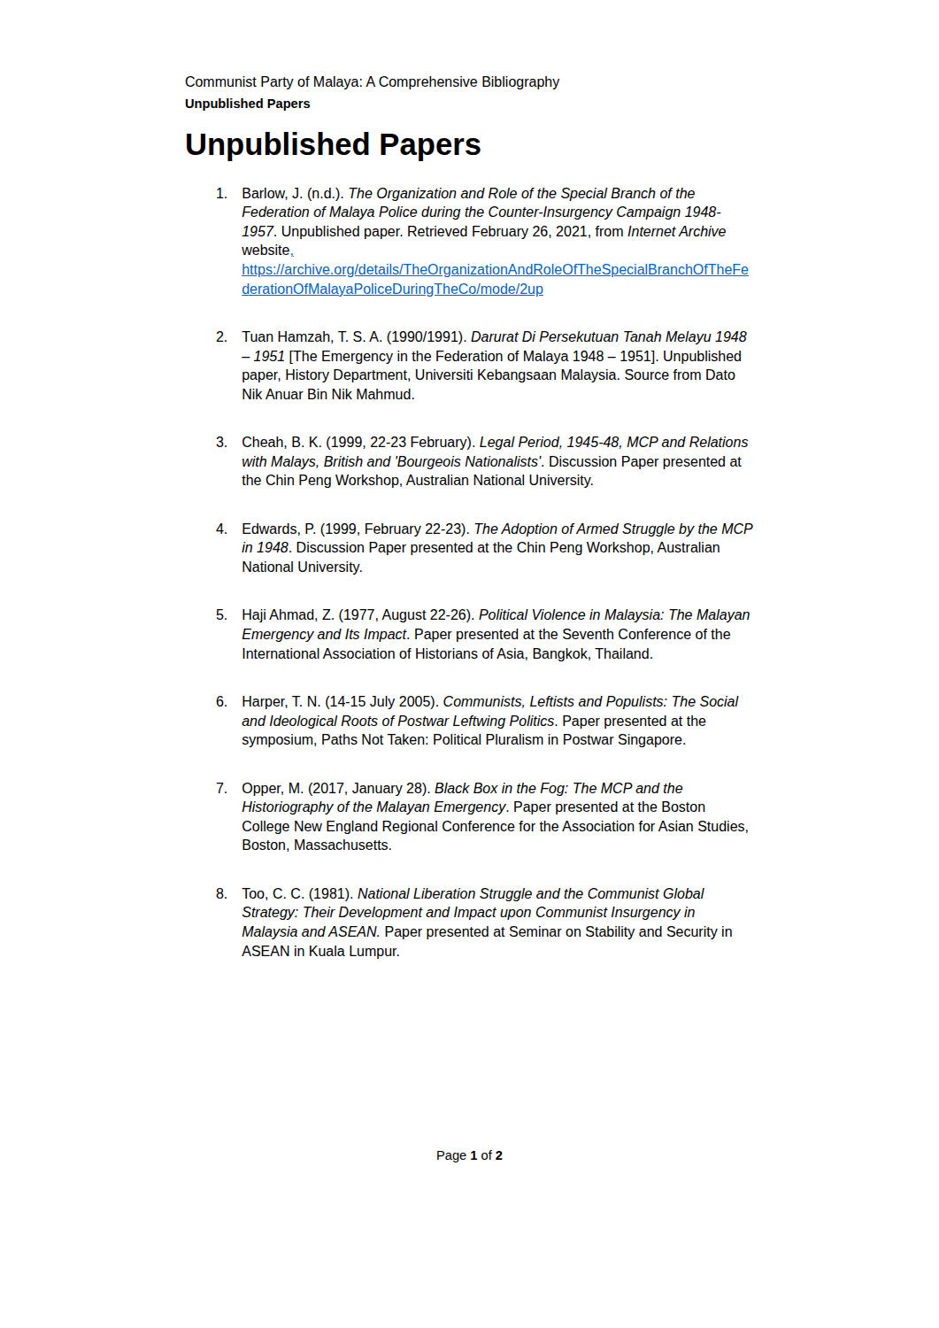Communist Party of Malaya: A Comprehensive Bibliography
Unpublished Papers
Unpublished Papers
Barlow, J. (n.d.). The Organization and Role of the Special Branch of the Federation of Malaya Police during the Counter-Insurgency Campaign 1948-1957. Unpublished paper. Retrieved February 26, 2021, from Internet Archive website,
https://archive.org/details/TheOrganizationAndRoleOfTheSpecialBranchOfTheFederationOfMalayaPoliceDuringTheCo/mode/2up
Tuan Hamzah, T. S. A. (1990/1991). Darurat Di Persekutuan Tanah Melayu 1948 – 1951 [The Emergency in the Federation of Malaya 1948 – 1951]. Unpublished paper, History Department, Universiti Kebangsaan Malaysia. Source from Dato Nik Anuar Bin Nik Mahmud.
Cheah, B. K. (1999, 22-23 February). Legal Period, 1945-48, MCP and Relations with Malays, British and 'Bourgeois Nationalists'. Discussion Paper presented at the Chin Peng Workshop, Australian National University.
Edwards, P. (1999, February 22-23). The Adoption of Armed Struggle by the MCP in 1948. Discussion Paper presented at the Chin Peng Workshop, Australian National University.
Haji Ahmad, Z. (1977, August 22-26). Political Violence in Malaysia: The Malayan Emergency and Its Impact. Paper presented at the Seventh Conference of the International Association of Historians of Asia, Bangkok, Thailand.
Harper, T. N. (14-15 July 2005). Communists, Leftists and Populists: The Social and Ideological Roots of Postwar Leftwing Politics. Paper presented at the symposium, Paths Not Taken: Political Pluralism in Postwar Singapore.
Opper, M. (2017, January 28). Black Box in the Fog: The MCP and the Historiography of the Malayan Emergency. Paper presented at the Boston College New England Regional Conference for the Association for Asian Studies, Boston, Massachusetts.
Too, C. C. (1981). National Liberation Struggle and the Communist Global Strategy: Their Development and Impact upon Communist Insurgency in Malaysia and ASEAN. Paper presented at Seminar on Stability and Security in ASEAN in Kuala Lumpur.
Page 1 of 2